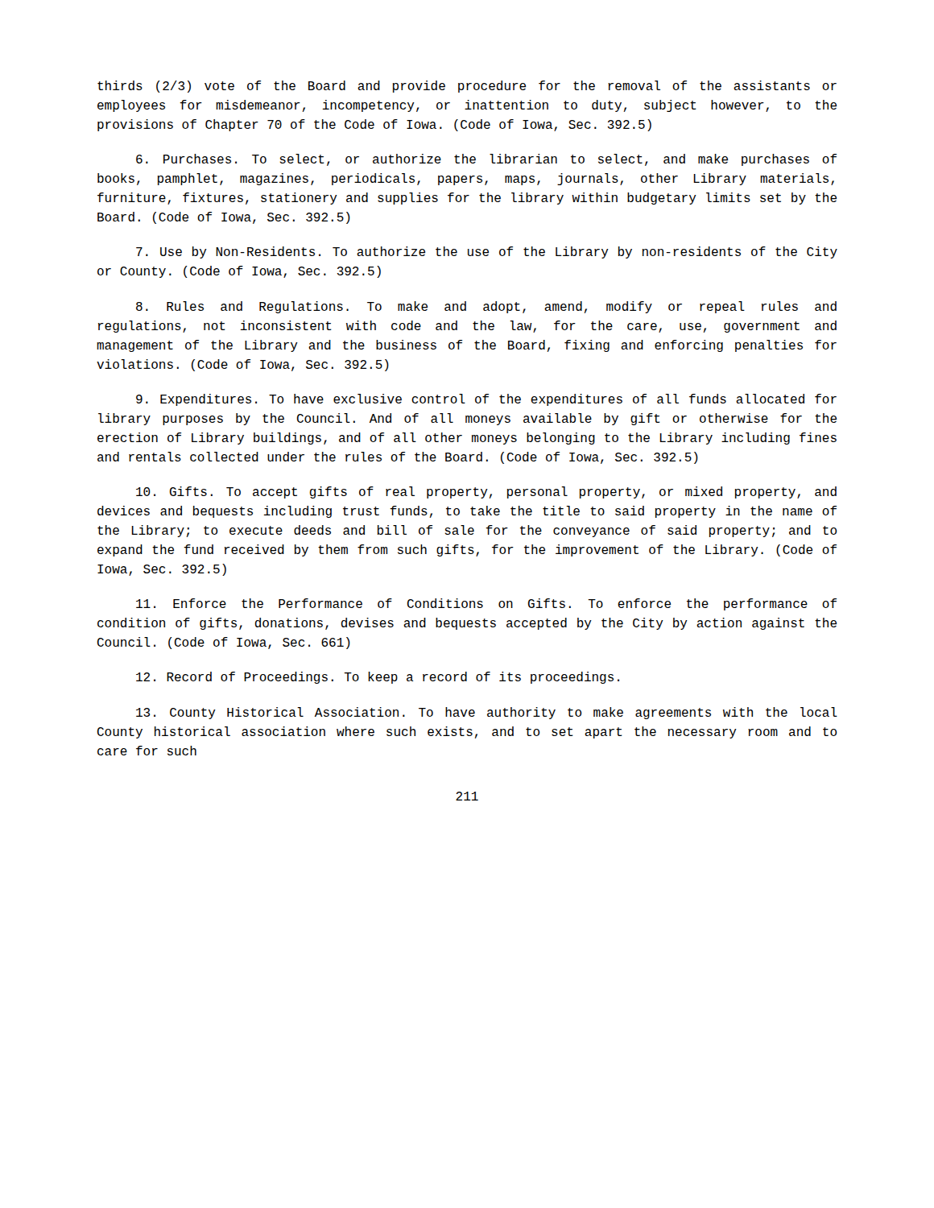thirds (2/3) vote of the Board and provide procedure for the removal of the assistants or employees for misdemeanor, incompetency, or inattention to duty, subject however, to the provisions of Chapter 70 of the Code of Iowa. (Code of Iowa, Sec. 392.5)
6. Purchases. To select, or authorize the librarian to select, and make purchases of books, pamphlet, magazines, periodicals, papers, maps, journals, other Library materials, furniture, fixtures, stationery and supplies for the library within budgetary limits set by the Board. (Code of Iowa, Sec. 392.5)
7. Use by Non-Residents. To authorize the use of the Library by non-residents of the City or County. (Code of Iowa, Sec. 392.5)
8. Rules and Regulations. To make and adopt, amend, modify or repeal rules and regulations, not inconsistent with code and the law, for the care, use, government and management of the Library and the business of the Board, fixing and enforcing penalties for violations. (Code of Iowa, Sec. 392.5)
9. Expenditures. To have exclusive control of the expenditures of all funds allocated for library purposes by the Council. And of all moneys available by gift or otherwise for the erection of Library buildings, and of all other moneys belonging to the Library including fines and rentals collected under the rules of the Board. (Code of Iowa, Sec. 392.5)
10. Gifts. To accept gifts of real property, personal property, or mixed property, and devices and bequests including trust funds, to take the title to said property in the name of the Library; to execute deeds and bill of sale for the conveyance of said property; and to expand the fund received by them from such gifts, for the improvement of the Library. (Code of Iowa, Sec. 392.5)
11. Enforce the Performance of Conditions on Gifts. To enforce the performance of condition of gifts, donations, devises and bequests accepted by the City by action against the Council. (Code of Iowa, Sec. 661)
12. Record of Proceedings. To keep a record of its proceedings.
13. County Historical Association. To have authority to make agreements with the local County historical association where such exists, and to set apart the necessary room and to care for such
211